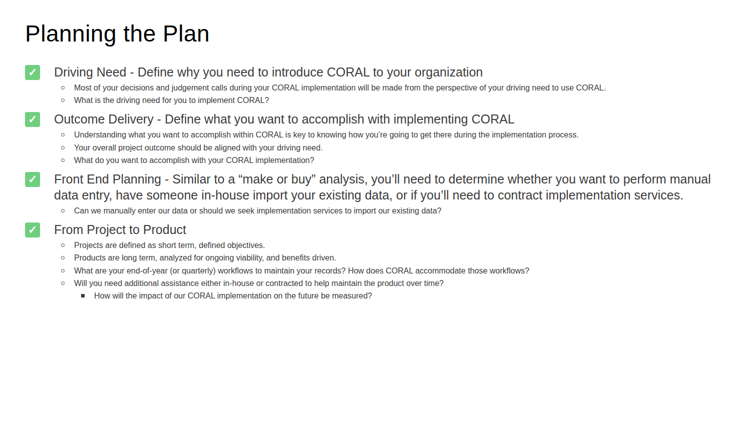Planning the Plan
✓ Driving Need - Define why you need to introduce CORAL to your organization
Most of your decisions and judgement calls during your CORAL implementation will be made from the perspective of your driving need to use CORAL.
What is the driving need for you to implement CORAL?
✓ Outcome Delivery - Define what you want to accomplish with implementing CORAL
Understanding what you want to accomplish within CORAL is key to knowing how you’re going to get there during the implementation process.
Your overall project outcome should be aligned with your driving need.
What do you want to accomplish with your CORAL implementation?
✓ Front End Planning - Similar to a “make or buy” analysis, you’ll need to determine whether you want to perform manual data entry, have someone in-house import your existing data, or if you’ll need to contract implementation services.
Can we manually enter our data or should we seek implementation services to import our existing data?
✓ From Project to Product
Projects are defined as short term, defined objectives.
Products are long term, analyzed for ongoing viability, and benefits driven.
What are your end-of-year (or quarterly) workflows to maintain your records? How does CORAL accommodate those workflows?
Will you need additional assistance either in-house or contracted to help maintain the product over time?
How will the impact of our CORAL implementation on the future be measured?